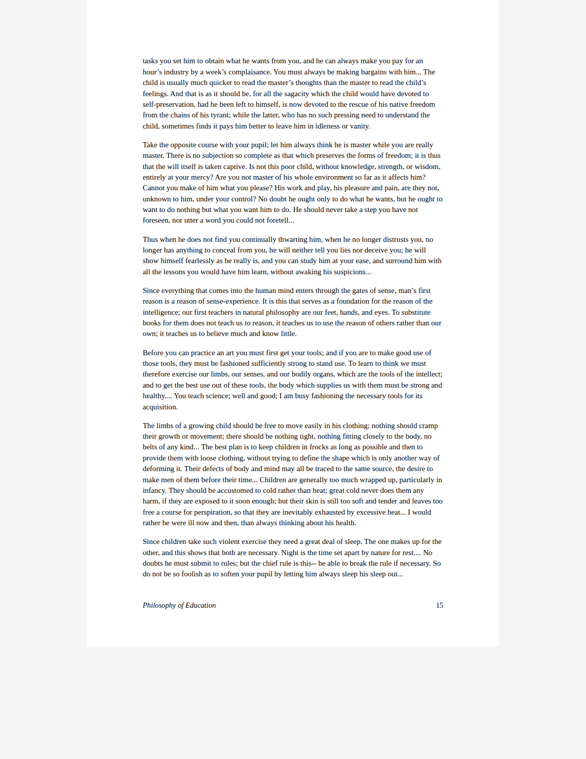tasks you set him to obtain what he wants from you, and he can always make you pay for an hour’s industry by a week’s complaisance. You must always be making bargains with him... The child is usually much quicker to read the master’s thoughts than the master to read the child’s feelings. And that is as it should be, for all the sagacity which the child would have devoted to self-preservation, had he been left to himself, is now devoted to the rescue of his native freedom from the chains of his tyrant; while the latter, who has no such pressing need to understand the child, sometimes finds it pays him better to leave him in idleness or vanity.
Take the opposite course with your pupil; let him always think he is master while you are really master. There is no subjection so complete as that which preserves the forms of freedom; it is thus that the will itself is taken captive. Is not this poor child, without knowledge, strength, or wisdom, entirely at your mercy? Are you not master of his whole environment so far as it affects him? Cannot you make of him what you please? His work and play, his pleasure and pain, are they not, unknown to him, under your control? No doubt he ought only to do what he wants, but he ought to want to do nothing but what you want him to do. He should never take a step you have not foreseen, nor utter a word you could not foretell...
Thus when he does not find you continually thwarting him, when he no longer distrusts you, no longer has anything to conceal from you, he will neither tell you lies nor deceive you; he will show himself fearlessly as he really is, and you can study him at your ease, and surround him with all the lessons you would have him learn, without awaking his suspicions...
Since everything that comes into the human mind enters through the gates of sense, man’s first reason is a reason of sense-experience. It is this that serves as a foundation for the reason of the intelligence; our first teachers in natural philosophy are our feet, hands, and eyes. To substitute books for them does not teach us to reason, it teaches us to use the reason of others rather than our own; it teaches us to believe much and know little.
Before you can practice an art you must first get your tools; and if you are to make good use of those tools, they must be fashioned sufficiently strong to stand use. To learn to think we must therefore exercise our limbs, our senses, and our bodily organs, which are the tools of the intellect; and to get the best use out of these tools, the body which supplies us with them must be strong and healthy.... You teach science; well and good; I am busy fashioning the necessary tools for its acquisition.
The limbs of a growing child should be free to move easily in his clothing; nothing should cramp their growth or movement; there should be nothing tight, nothing fitting closely to the body, no belts of any kind... The best plan is to keep children in frocks as long as possible and then to provide them with loose clothing, without trying to define the shape which is only another way of deforming it. Their defects of body and mind may all be traced to the same source, the desire to make men of them before their time... Children are generally too much wrapped up, particularly in infancy. They should be accustomed to cold rather than heat; great cold never does them any harm, if they are exposed to it soon enough; but their skin is still too soft and tender and leaves too free a course for perspiration, so that they are inevitably exhausted by excessive heat... I would rather he were ill now and then, than always thinking about his health.
Since children take such violent exercise they need a great deal of sleep. The one makes up for the other, and this shows that both are necessary. Night is the time set apart by nature for rest.... No doubts he must submit to rules; but the chief rule is this-- be able to break the rule if necessary. So do not be so foolish as to soften your pupil by letting him always sleep his sleep out...
Philosophy of Education 15